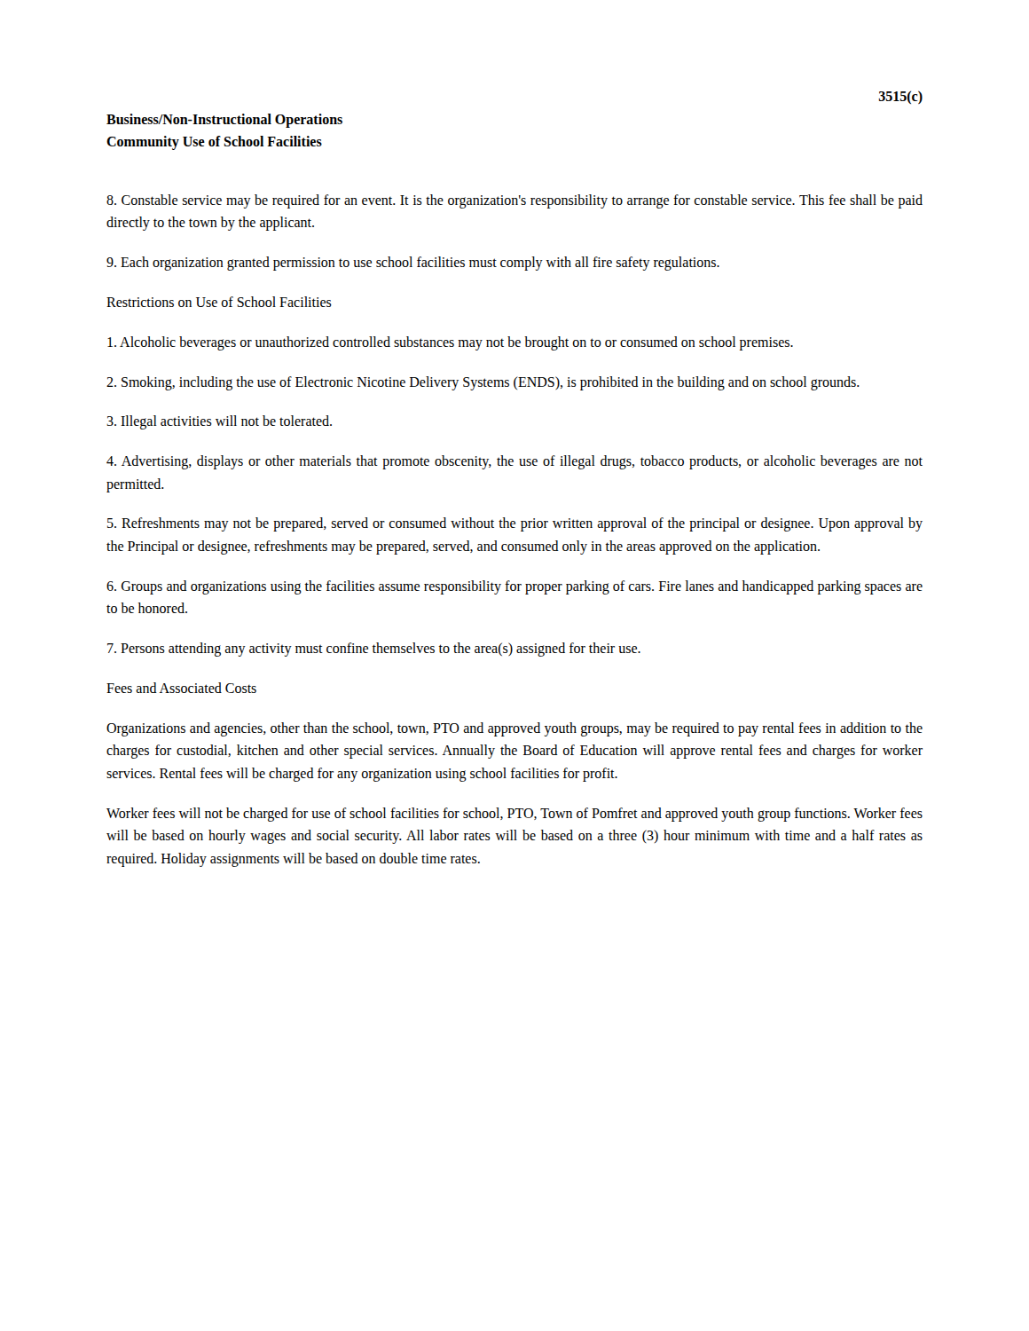3515(c)
Business/Non-Instructional Operations
Community Use of School Facilities
8. Constable service may be required for an event. It is the organization's responsibility to arrange for constable service. This fee shall be paid directly to the town by the applicant.
9. Each organization granted permission to use school facilities must comply with all fire safety regulations.
Restrictions on Use of School Facilities
1. Alcoholic beverages or unauthorized controlled substances may not be brought on to or consumed on school premises.
2. Smoking, including the use of Electronic Nicotine Delivery Systems (ENDS), is prohibited in the building and on school grounds.
3. Illegal activities will not be tolerated.
4. Advertising, displays or other materials that promote obscenity, the use of illegal drugs, tobacco products, or alcoholic beverages are not permitted.
5. Refreshments may not be prepared, served or consumed without the prior written approval of the principal or designee. Upon approval by the Principal or designee, refreshments may be prepared, served, and consumed only in the areas approved on the application.
6. Groups and organizations using the facilities assume responsibility for proper parking of cars. Fire lanes and handicapped parking spaces are to be honored.
7. Persons attending any activity must confine themselves to the area(s) assigned for their use.
Fees and Associated Costs
Organizations and agencies, other than the school, town, PTO and approved youth groups, may be required to pay rental fees in addition to the charges for custodial, kitchen and other special services. Annually the Board of Education will approve rental fees and charges for worker services. Rental fees will be charged for any organization using school facilities for profit.
Worker fees will not be charged for use of school facilities for school, PTO, Town of Pomfret and approved youth group functions. Worker fees will be based on hourly wages and social security. All labor rates will be based on a three (3) hour minimum with time and a half rates as required. Holiday assignments will be based on double time rates.